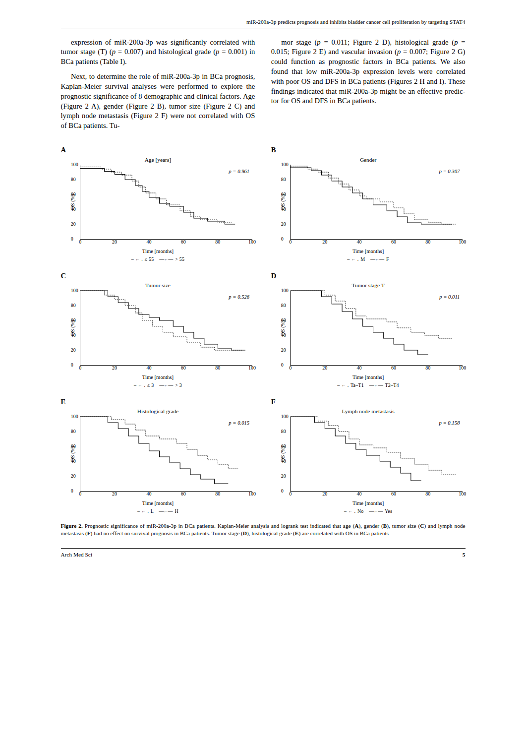miR-200a-3p predicts prognosis and inhibits bladder cancer cell proliferation by targeting STAT4
expression of miR-200a-3p was significantly correlated with tumor stage (T) (p = 0.007) and histological grade (p = 0.001) in BCa patients (Table I).
Next, to determine the role of miR-200a-3p in BCa prognosis, Kaplan-Meier survival analyses were performed to explore the prognostic significance of 8 demographic and clinical factors. Age (Figure 2 A), gender (Figure 2 B), tumor size (Figure 2 C) and lymph node metastasis (Figure 2 F) were not correlated with OS of BCa patients. Tu-
mor stage (p = 0.011; Figure 2 D), histological grade (p = 0.015; Figure 2 E) and vascular invasion (p = 0.007; Figure 2 G) could function as prognostic factors in BCa patients. We also found that low miR-200a-3p expression levels were correlated with poor OS and DFS in BCa patients (Figures 2 H and I). These findings indicated that miR-200a-3p might be an effective predictor for OS and DFS in BCa patients.
A
Age [years]
OS (%) 100 80 60 40 20 0 0 20 40 60 80 100 p = 0.961
Time [months]
– ⌐ . ≤ 55 —⌐— > 55
B
Gender
OS (%) 100 80 60 40 20 0 0 20 40 60 80 100 p = 0.307
Time [months]
– ⌐ . M —⌐— F
C
Tumor size
OS (%) 100 80 60 40 20 0 0 20 40 60 80 100 p = 0.526
Time [months]
– ⌐ . ≤ 3 —⌐— > 3
D
Tumor stage T
OS (%) 100 80 60 40 20 0 0 20 40 60 80 100 p = 0.011
Time [months]
– ⌐ . Ta–T1 —⌐— T2–T4
E
Histological grade
OS (%) 100 80 60 40 20 0 0 20 40 60 80 100 p = 0.015
Time [months]
– ⌐ . L —⌐— H
F
Lymph node metastasis
OS (%) 100 80 60 40 20 0 0 20 40 60 80 100 p = 0.158
Time [months]
– ⌐ . No —⌐— Yes
Figure 2. Prognostic significance of miR-200a-3p in BCa patients. Kaplan-Meier analysis and logrank test indicated that age (A), gender (B), tumor size (C) and lymph node metastasis (F) had no effect on survival prognosis in BCa patients. Tumor stage (D), histological grade (E) are correlated with OS in BCa patients
Arch Med Sci 5